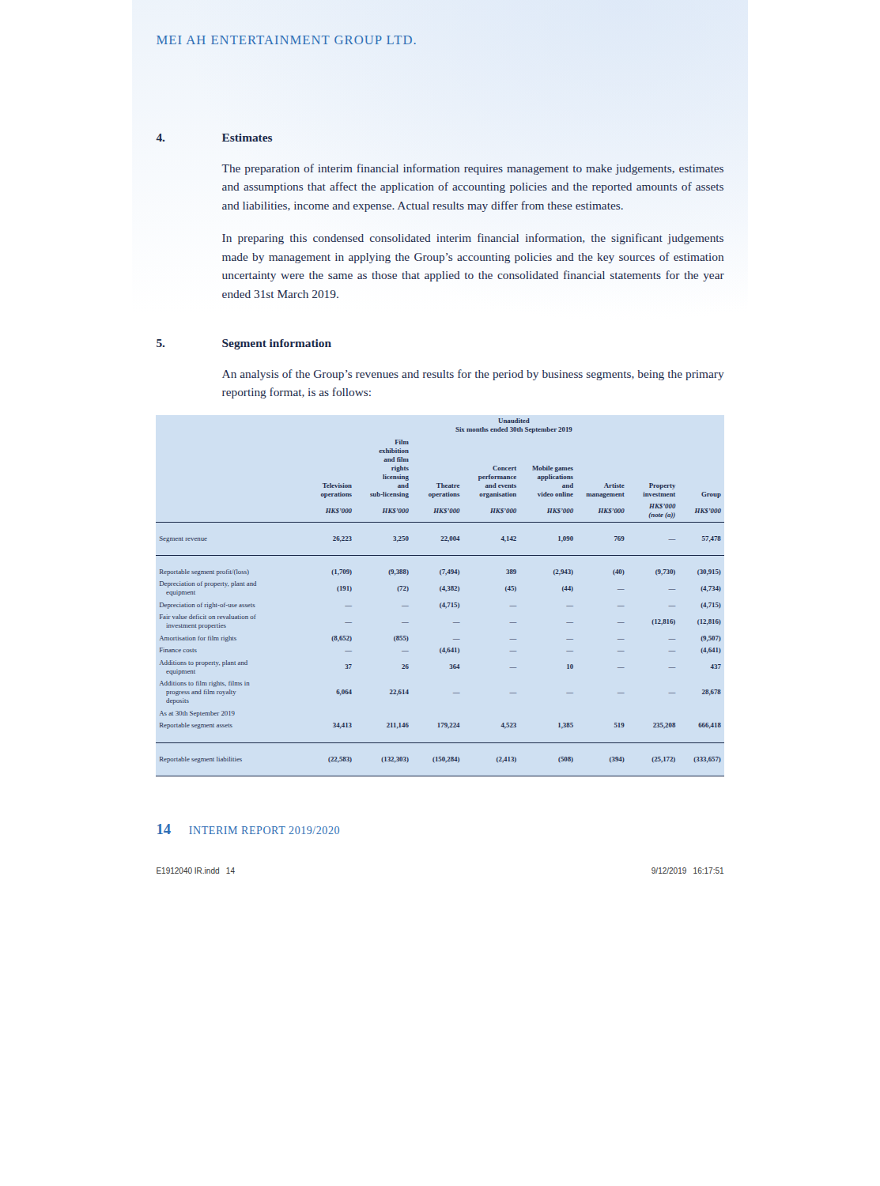MEI AH ENTERTAINMENT GROUP LTD.
4.
Estimates
The preparation of interim financial information requires management to make judgements, estimates and assumptions that affect the application of accounting policies and the reported amounts of assets and liabilities, income and expense. Actual results may differ from these estimates.
In preparing this condensed consolidated interim financial information, the significant judgements made by management in applying the Group’s accounting policies and the key sources of estimation uncertainty were the same as those that applied to the consolidated financial statements for the year ended 31st March 2019.
5.
Segment information
An analysis of the Group’s revenues and results for the period by business segments, being the primary reporting format, is as follows:
| | Unaudited Six months ended 30th September 2019 |
| --- | --- |
| | Television operations | Film exhibition and film rights licensing and sub-licensing | Theatre operations | Concert performance and events organisation | Mobile games applications and video online | Artiste management | Property investment | Group |
| | HK$’000 | HK$’000 | HK$’000 | HK$’000 | HK$’000 | HK$’000 | HK$’000 (note (a)) | HK$’000 |
| Segment revenue | 26,223 | 3,250 | 22,004 | 4,142 | 1,090 | 769 | — | 57,478 |
| Reportable segment profit/(loss) | (1,709) | (9,388) | (7,494) | 389 | (2,943) | (40) | (9,730) | (30,915) |
| Depreciation of property, plant and equipment | (191) | (72) | (4,382) | (45) | (44) | — | — | (4,734) |
| Depreciation of right-of-use assets | — | — | (4,715) | — | — | — | — | (4,715) |
| Fair value deficit on revaluation of investment properties | — | — | — | — | — | — | (12,816) | (12,816) |
| Amortisation for film rights | (8,652) | (855) | — | — | — | — | — | (9,507) |
| Finance costs | — | — | (4,641) | — | — | — | — | (4,641) |
| Additions to property, plant and equipment | 37 | 26 | 364 | — | 10 | — | — | 437 |
| Additions to film rights, films in progress and film royalty deposits | 6,064 | 22,614 | — | — | — | — | — | 28,678 |
| As at 30th September 2019 | |
| Reportable segment assets | 34,413 | 211,146 | 179,224 | 4,523 | 1,385 | 519 | 235,208 | 666,418 |
| Reportable segment liabilities | (22,583) | (132,303) | (150,284) | (2,413) | (508) | (394) | (25,172) | (333,657) |
14
INTERIM REPORT 2019/2020
E1912040 IR.indd 14
9/12/2019 16:17:51